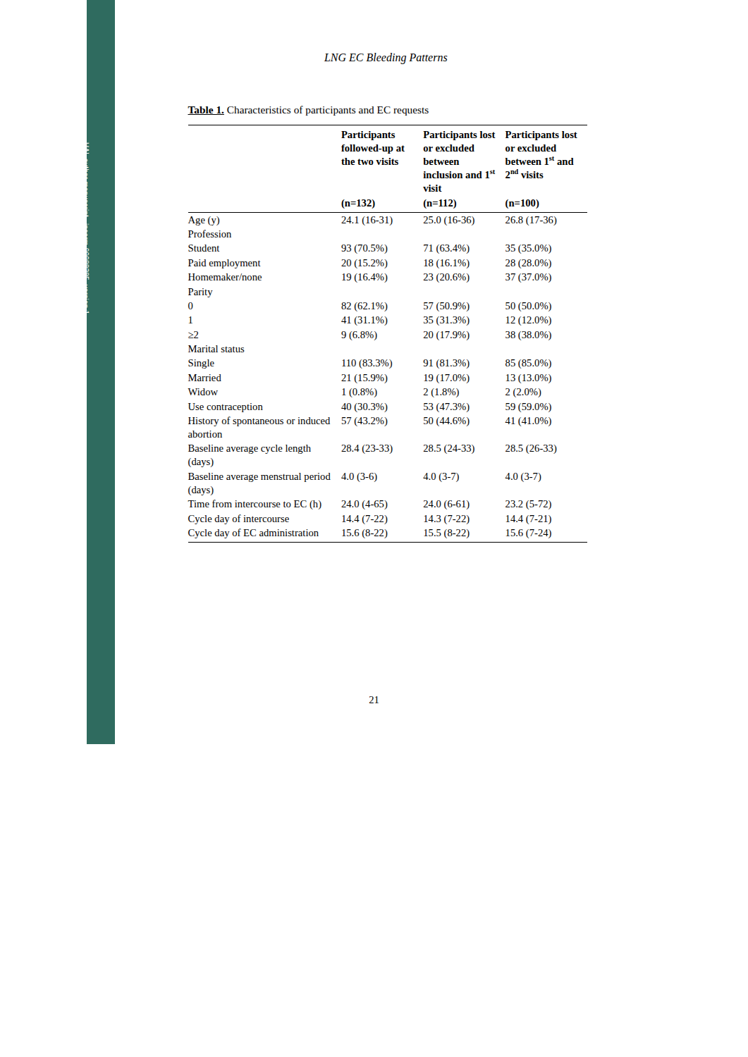HAL author manuscript inserm-00088285, version 1
LNG EC Bleeding Patterns
Table 1. Characteristics of participants and EC requests
| | Participants followed-up at the two visits | Participants lost or excluded between inclusion and 1 st visit | Participants lost or excluded between 1 st and 2 nd visits |
| --- | --- | --- | --- |
| | (n=132) | (n=112) | (n=100) |
| Age (y) | 24.1 (16-31) | 25.0 (16-36) | 26.8 (17-36) |
| Profession | | | |
| Student | 93 (70.5%) | 71 (63.4%) | 35 (35.0%) |
| Paid employment | 20 (15.2%) | 18 (16.1%) | 28 (28.0%) |
| Homemaker/none | 19 (16.4%) | 23 (20.6%) | 37 (37.0%) |
| Parity | | | |
| 0 | 82 (62.1%) | 57 (50.9%) | 50 (50.0%) |
| 1 | 41 (31.1%) | 35 (31.3%) | 12 (12.0%) |
| ≥2 | 9 (6.8%) | 20 (17.9%) | 38 (38.0%) |
| Marital status | | | |
| Single | 110 (83.3%) | 91 (81.3%) | 85 (85.0%) |
| Married | 21 (15.9%) | 19 (17.0%) | 13 (13.0%) |
| Widow | 1 (0.8%) | 2 (1.8%) | 2 (2.0%) |
| Use contraception | 40 (30.3%) | 53 (47.3%) | 59 (59.0%) |
| History of spontaneous or induced abortion | 57 (43.2%) | 50 (44.6%) | 41 (41.0%) |
| Baseline average cycle length (days) | 28.4 (23-33) | 28.5 (24-33) | 28.5 (26-33) |
| Baseline average menstrual period (days) | 4.0 (3-6) | 4.0 (3-7) | 4.0 (3-7) |
| Time from intercourse to EC (h) | 24.0 (4-65) | 24.0 (6-61) | 23.2 (5-72) |
| Cycle day of intercourse | 14.4 (7-22) | 14.3 (7-22) | 14.4 (7-21) |
| Cycle day of EC administration | 15.6 (8-22) | 15.5 (8-22) | 15.6 (7-24) |
21